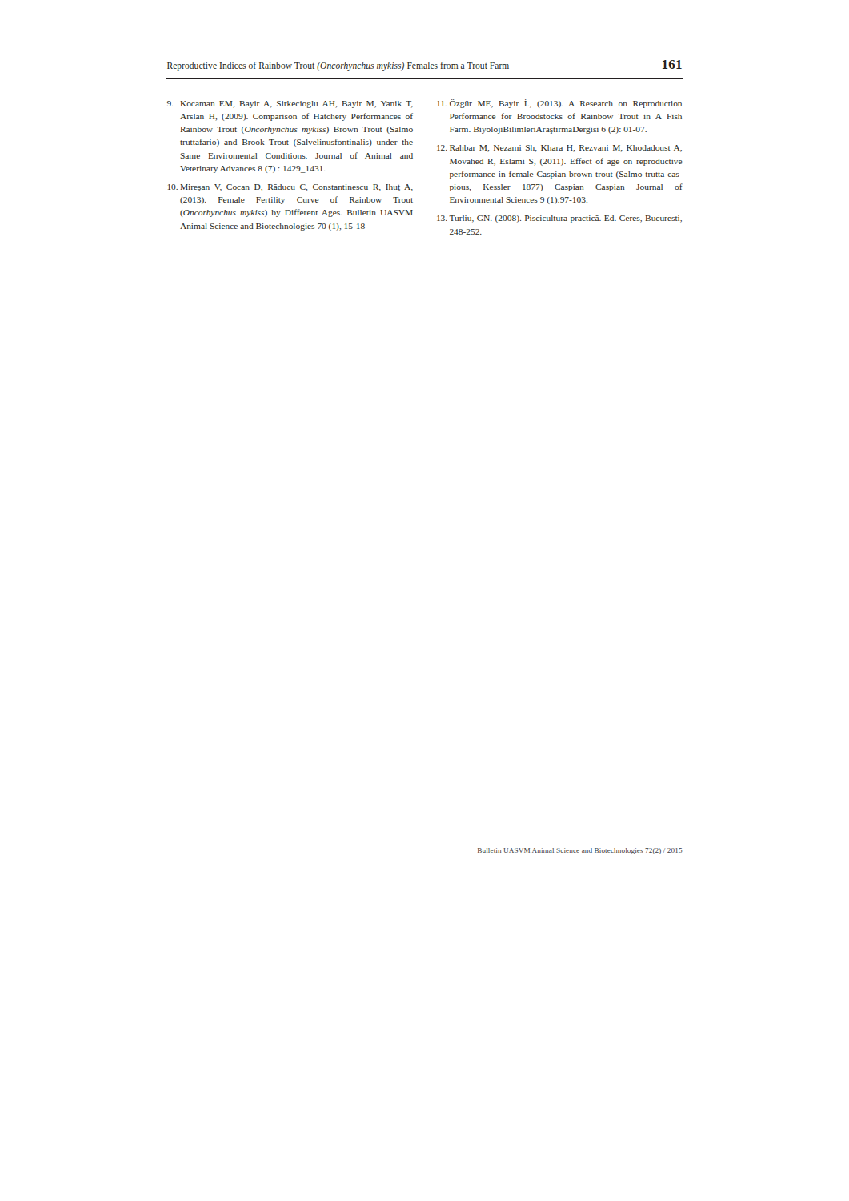Reproductive Indices of Rainbow Trout (Oncorhynchus mykiss) Females from a Trout Farm
161
9. Kocaman EM, Bayir A, Sirkecioglu AH, Bayir M, Yanik T, Arslan H, (2009). Comparison of Hatchery Performances of Rainbow Trout (Oncorhynchus mykiss) Brown Trout (Salmo truttafario) and Brook Trout (Salvelinusfontinalis) under the Same Enviromental Conditions. Journal of Animal and Veterinary Advances 8 (7) : 1429_1431.
10. Mireşan V, Cocan D, Răducu C, Constantinescu R, Ihuţ A, (2013). Female Fertility Curve of Rainbow Trout (Oncorhynchus mykiss) by Different Ages. Bulletin UASVM Animal Science and Biotechnologies 70 (1), 15-18
11. Özgür ME, Bayir İ., (2013). A Research on Reproduction Performance for Broodstocks of Rainbow Trout in A Fish Farm. BiyolojiBilimleriAraştırmaDergisi 6 (2): 01-07.
12. Rahbar M, Nezami Sh, Khara H, Rezvani M, Khodadoust A, Movahed R, Eslami S, (2011). Effect of age on reproductive performance in female Caspian brown trout (Salmo trutta caspious, Kessler 1877) Caspian Caspian Journal of Environmental Sciences 9 (1):97-103.
13. Turliu, GN. (2008). Piscicultura practică. Ed. Ceres, Bucuresti, 248-252.
Bulletin UASVM Animal Science and Biotechnologies 72(2) / 2015